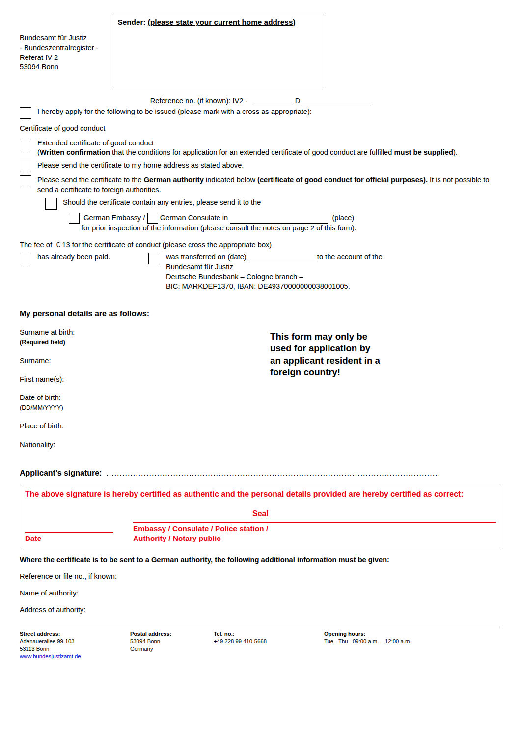Bundesamt für Justiz
- Bundeszentralregister -
Referat IV 2
53094 Bonn
Sender: (please state your current home address)
Reference no. (if known): IV2 - D
I hereby apply for the following to be issued (please mark with a cross as appropriate):
Certificate of good conduct
Extended certificate of good conduct
(Written confirmation that the conditions for application for an extended certificate of good conduct are fulfilled must be supplied).
Please send the certificate to my home address as stated above.
Please send the certificate to the German authority indicated below (certificate of good conduct for official purposes). It is not possible to send a certificate to foreign authorities.
Should the certificate contain any entries, please send it to the
German Embassy / German Consulate in (place)
for prior inspection of the information (please consult the notes on page 2 of this form).
The fee of € 13 for the certificate of conduct (please cross the appropriate box)
has already been paid.
was transferred on (date) to the account of the
Bundesamt für Justiz
Deutsche Bundesbank – Cologne branch –
BIC: MARKDEF1370, IBAN: DE49370000000038001005.
My personal details are as follows:
Surname at birth:
(Required field)
Surname:
First name(s):
Date of birth:
(DD/MM/YYYY)
Place of birth:
Nationality:
This form may only be
used for application by
an applicant resident in a
foreign country!
Applicant’s signature: .............................................................................................................................
The above signature is hereby certified as authentic and the personal details provided are hereby certified as correct:
Seal
Date
Embassy / Consulate / Police station /
Authority / Notary public
Where the certificate is to be sent to a German authority, the following additional information must be given:
Reference or file no., if known:
Name of authority:
Address of authority:
Street address:
Adenauerallee 99-103
53113 Bonn
www.bundesjustizamt.de
Postal address:
53094 Bonn
Germany
Tel. no.:
+49 228 99 410-5668
Opening hours:
Tue - Thu 09:00 a.m. – 12:00 a.m.